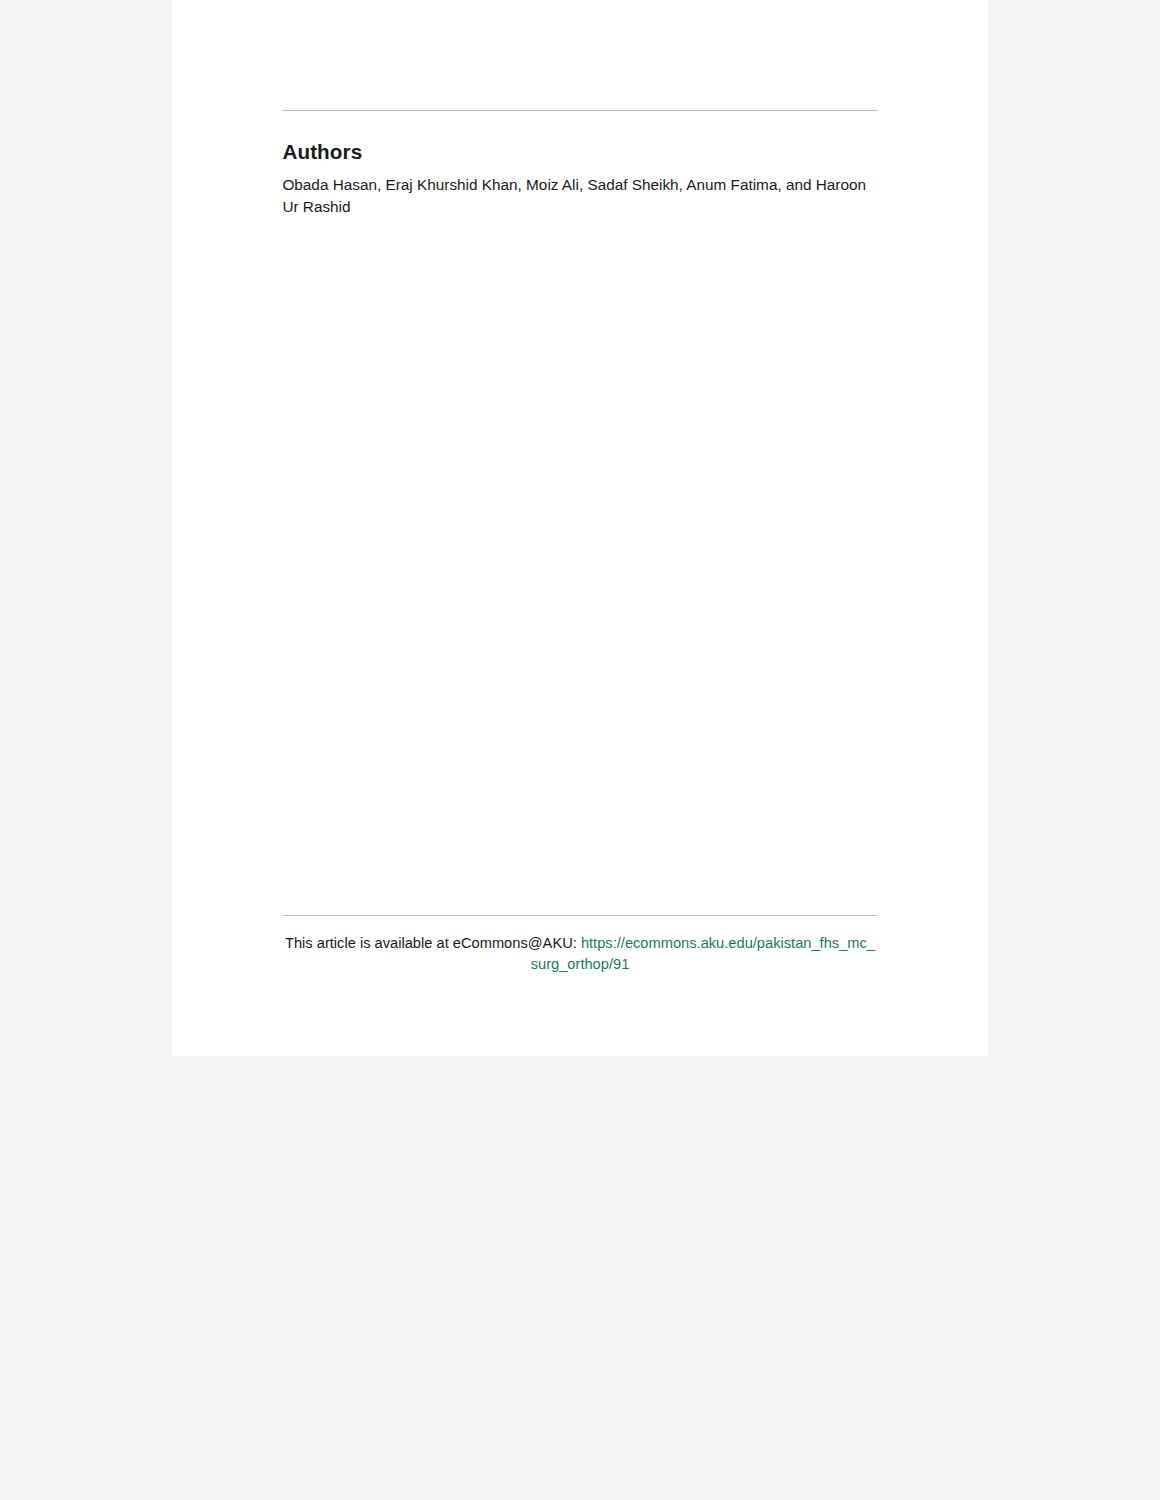Authors
Obada Hasan, Eraj Khurshid Khan, Moiz Ali, Sadaf Sheikh, Anum Fatima, and Haroon Ur Rashid
This article is available at eCommons@AKU: https://ecommons.aku.edu/pakistan_fhs_mc_surg_orthop/91